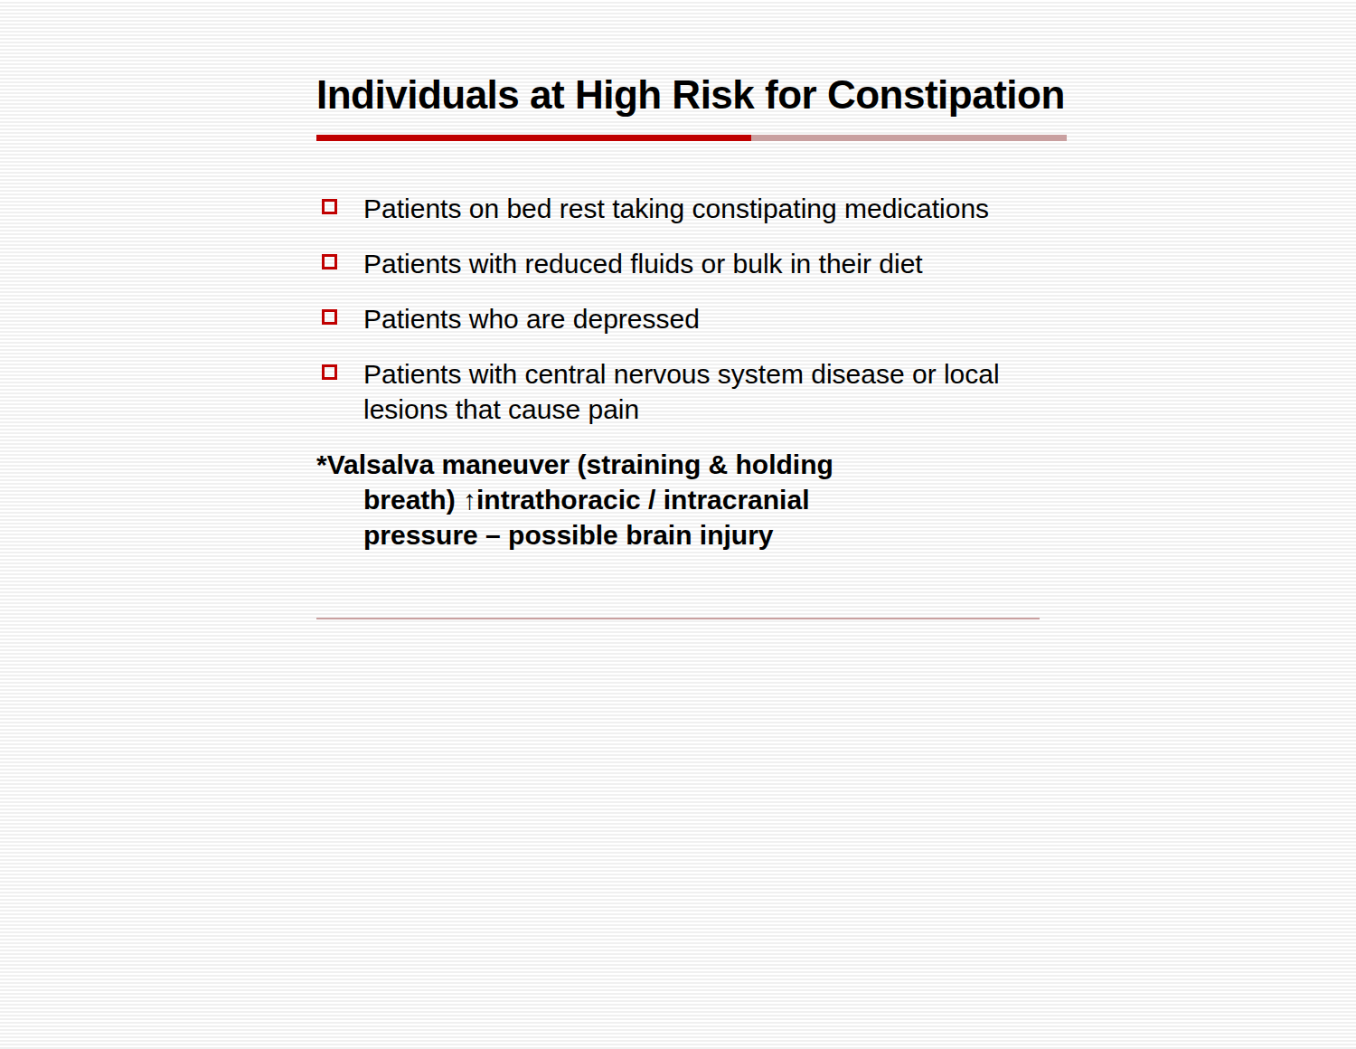Individuals at High Risk for Constipation
Patients on bed rest taking constipating medications
Patients with reduced fluids or bulk in their diet
Patients who are depressed
Patients with central nervous system disease or local lesions that cause pain
*Valsalva maneuver (straining & holding breath) ↑intrathoracic / intracranial pressure – possible brain injury